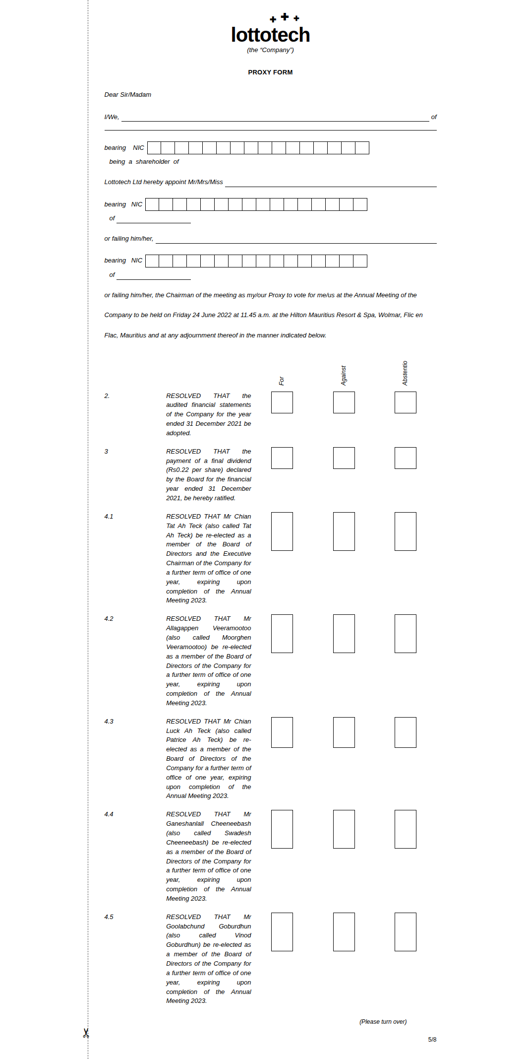✂
✚ ✚ ✚ lottotech
(the “Company”)
PROXY FORM
Dear Sir/Madam
I/We, of
bearing NIC being a shareholder of
Lottotech Ltd hereby appoint Mr/Mrs/Miss
bearing NIC of
or failing him/her,
bearing NIC of
or failing him/her, the Chairman of the meeting as my/our Proxy to vote for me/us at the Annual Meeting of the
Company to be held on Friday 24 June 2022 at 11.45 a.m. at the Hilton Mauritius Resort & Spa, Wolmar, Flic en
Flac, Mauritius and at any adjournment thereof in the manner indicated below.
| | | For | Against | Abstentio |
| --- | --- | --- | --- | --- |
| 2. | RESOLVED THAT the audited financial statements of the Company for the year ended 31 December 2021 be adopted. | | | |
| 3 | RESOLVED THAT the payment of a final dividend (Rs0.22 per share) declared by the Board for the financial year ended 31 December 2021, be hereby ratified. | | | |
| 4.1 | RESOLVED THAT Mr Chian Tat Ah Teck (also called Tat Ah Teck) be re-elected as a member of the Board of Directors and the Executive Chairman of the Company for a further term of office of one year, expiring upon completion of the Annual Meeting 2023. | | | |
| 4.2 | RESOLVED THAT Mr Allagappen Veeramootoo (also called Moorghen Veeramootoo) be re-elected as a member of the Board of Directors of the Company for a further term of office of one year, expiring upon completion of the Annual Meeting 2023. | | | |
| 4.3 | RESOLVED THAT Mr Chian Luck Ah Teck (also called Patrice Ah Teck) be re-elected as a member of the Board of Directors of the Company for a further term of office of one year, expiring upon completion of the Annual Meeting 2023. | | | |
| 4.4 | RESOLVED THAT Mr Ganeshanlall Cheeneebash (also called Swadesh Cheeneebash) be re-elected as a member of the Board of Directors of the Company for a further term of office of one year, expiring upon completion of the Annual Meeting 2023. | | | |
| 4.5 | RESOLVED THAT Mr Goolabchund Goburdhun (also called Vinod Goburdhun) be re-elected as a member of the Board of Directors of the Company for a further term of office of one year, expiring upon completion of the Annual Meeting 2023. | | | |
(Please turn over)
5/8